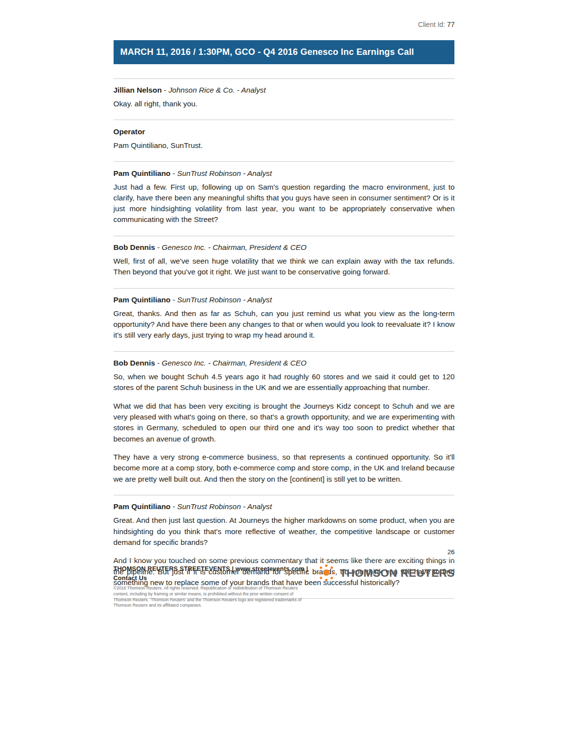Client Id: 77
MARCH 11, 2016 / 1:30PM, GCO - Q4 2016 Genesco Inc Earnings Call
Jillian Nelson - Johnson Rice & Co. - Analyst
Okay. all right, thank you.
Operator
Pam Quintiliano, SunTrust.
Pam Quintiliano - SunTrust Robinson - Analyst
Just had a few. First up, following up on Sam's question regarding the macro environment, just to clarify, have there been any meaningful shifts that you guys have seen in consumer sentiment? Or is it just more hindsighting volatility from last year, you want to be appropriately conservative when communicating with the Street?
Bob Dennis - Genesco Inc. - Chairman, President & CEO
Well, first of all, we've seen huge volatility that we think we can explain away with the tax refunds. Then beyond that you've got it right. We just want to be conservative going forward.
Pam Quintiliano - SunTrust Robinson - Analyst
Great, thanks. And then as far as Schuh, can you just remind us what you view as the long-term opportunity? And have there been any changes to that or when would you look to reevaluate it? I know it's still very early days, just trying to wrap my head around it.
Bob Dennis - Genesco Inc. - Chairman, President & CEO
So, when we bought Schuh 4.5 years ago it had roughly 60 stores and we said it could get to 120 stores of the parent Schuh business in the UK and we are essentially approaching that number.
What we did that has been very exciting is brought the Journeys Kidz concept to Schuh and we are very pleased with what's going on there, so that's a growth opportunity, and we are experimenting with stores in Germany, scheduled to open our third one and it's way too soon to predict whether that becomes an avenue of growth.
They have a very strong e-commerce business, so that represents a continued opportunity. So it'll become more at a comp story, both e-commerce comp and store comp, in the UK and Ireland because we are pretty well built out. And then the story on the [continent] is still yet to be written.
Pam Quintiliano - SunTrust Robinson - Analyst
Great. And then just last question. At Journeys the higher markdowns on some product, when you are hindsighting do you think that's more reflective of weather, the competitive landscape or customer demand for specific brands?
And I know you touched on some previous commentary that it seems like there are exciting things in the pipeline. But just if it is customer demand for specific brands, do you think you will have to find something new to replace some of your brands that have been successful historically?
26
THOMSON REUTERS STREETEVENTS | www.streetevents.com | Contact Us
©2016 Thomson Reuters. All rights reserved. Republication or redistribution of Thomson Reuters content, including by framing or similar means, is prohibited without the prior written consent of Thomson Reuters. 'Thomson Reuters' and the Thomson Reuters logo are registered trademarks of Thomson Reuters and its affiliated companies.
THOMSON REUTERS